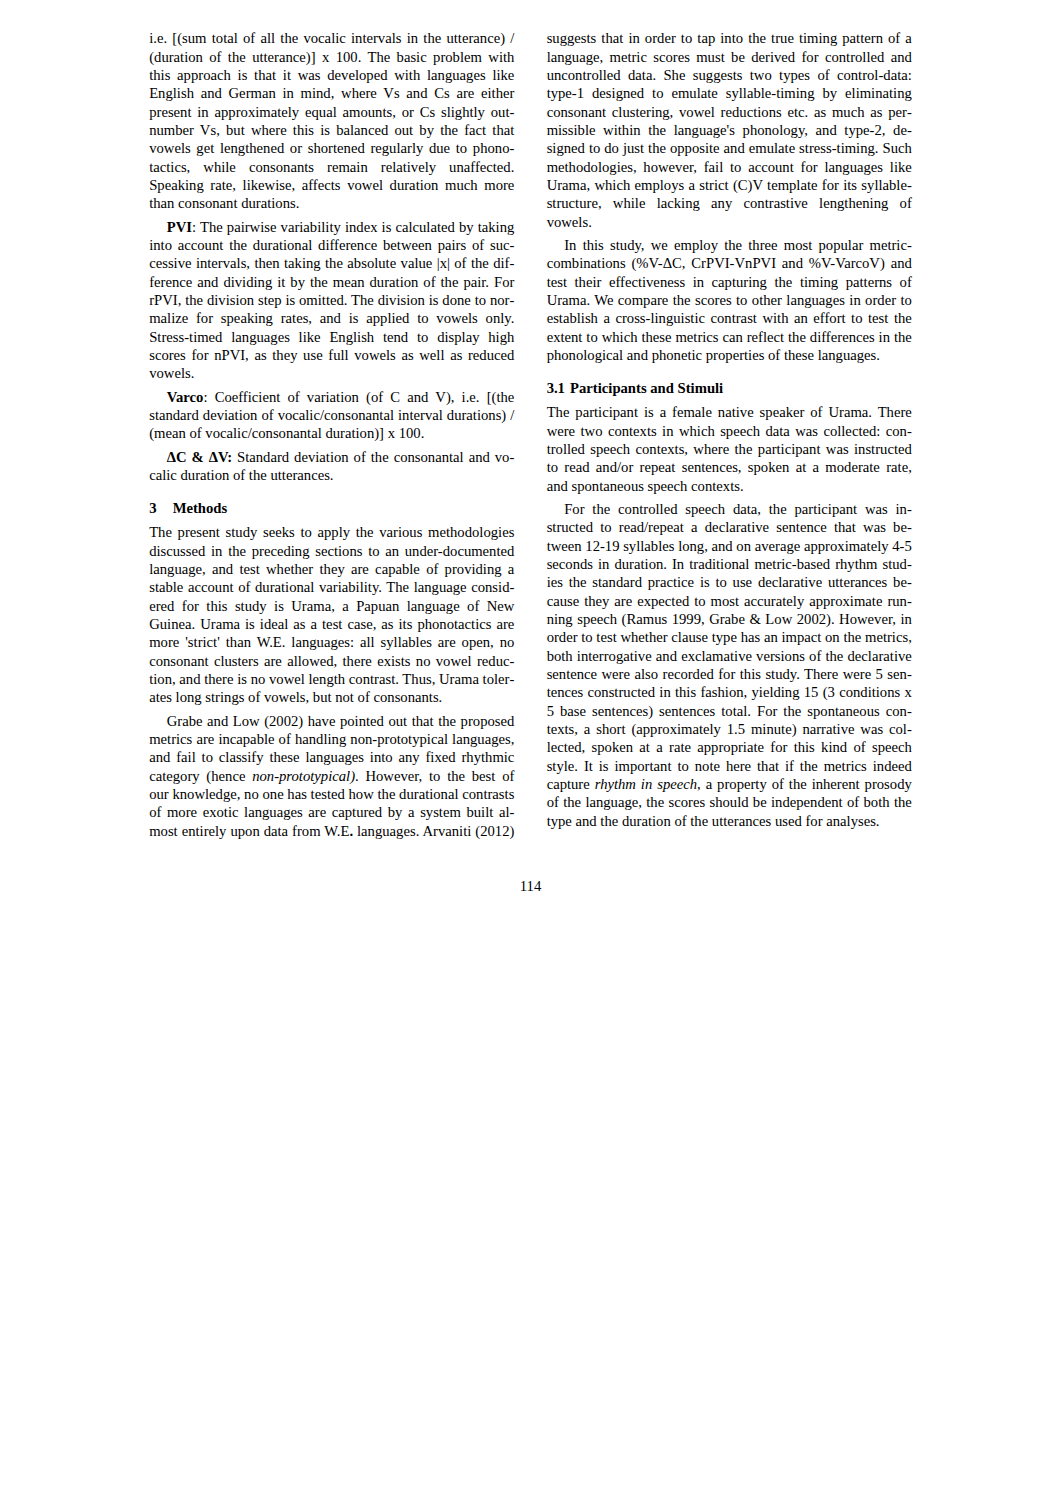i.e. [(sum total of all the vocalic intervals in the utterance) / (duration of the utterance)] x 100. The basic problem with this approach is that it was developed with languages like English and German in mind, where Vs and Cs are either present in approximately equal amounts, or Cs slightly outnumber Vs, but where this is balanced out by the fact that vowels get lengthened or shortened regularly due to phonotactics, while consonants remain relatively unaffected. Speaking rate, likewise, affects vowel duration much more than consonant durations.
PVI: The pairwise variability index is calculated by taking into account the durational difference between pairs of successive intervals, then taking the absolute value |x| of the difference and dividing it by the mean duration of the pair. For rPVI, the division step is omitted. The division is done to normalize for speaking rates, and is applied to vowels only. Stress-timed languages like English tend to display high scores for nPVI, as they use full vowels as well as reduced vowels.
Varco: Coefficient of variation (of C and V), i.e. [(the standard deviation of vocalic/consonantal interval durations) / (mean of vocalic/consonantal duration)] x 100.
ΔC & ΔV: Standard deviation of the consonantal and vocalic duration of the utterances.
3 Methods
The present study seeks to apply the various methodologies discussed in the preceding sections to an under-documented language, and test whether they are capable of providing a stable account of durational variability. The language considered for this study is Urama, a Papuan language of New Guinea. Urama is ideal as a test case, as its phonotactics are more 'strict' than W.E. languages: all syllables are open, no consonant clusters are allowed, there exists no vowel reduction, and there is no vowel length contrast. Thus, Urama tolerates long strings of vowels, but not of consonants.
Grabe and Low (2002) have pointed out that the proposed metrics are incapable of handling non-prototypical languages, and fail to classify these languages into any fixed rhythmic category (hence non-prototypical). However, to the best of our knowledge, no one has tested how the durational contrasts of more exotic languages are captured by a system built almost entirely upon data from W.E. languages. Arvaniti (2012) suggests that in order to tap into the true timing pattern of a language, metric scores must be derived for controlled and uncontrolled data. She suggests two types of control-data: type-1 designed to emulate syllable-timing by eliminating consonant clustering, vowel reductions etc. as much as permissible within the language's phonology, and type-2, designed to do just the opposite and emulate stress-timing. Such methodologies, however, fail to account for languages like Urama, which employs a strict (C)V template for its syllable-structure, while lacking any contrastive lengthening of vowels.
In this study, we employ the three most popular metric-combinations (%V-ΔC, CrPVI-VnPVI and %V-VarcoV) and test their effectiveness in capturing the timing patterns of Urama. We compare the scores to other languages in order to establish a cross-linguistic contrast with an effort to test the extent to which these metrics can reflect the differences in the phonological and phonetic properties of these languages.
3.1 Participants and Stimuli
The participant is a female native speaker of Urama. There were two contexts in which speech data was collected: controlled speech contexts, where the participant was instructed to read and/or repeat sentences, spoken at a moderate rate, and spontaneous speech contexts.
For the controlled speech data, the participant was instructed to read/repeat a declarative sentence that was between 12-19 syllables long, and on average approximately 4-5 seconds in duration. In traditional metric-based rhythm studies the standard practice is to use declarative utterances because they are expected to most accurately approximate running speech (Ramus 1999, Grabe & Low 2002). However, in order to test whether clause type has an impact on the metrics, both interrogative and exclamative versions of the declarative sentence were also recorded for this study. There were 5 sentences constructed in this fashion, yielding 15 (3 conditions x 5 base sentences) sentences total. For the spontaneous contexts, a short (approximately 1.5 minute) narrative was collected, spoken at a rate appropriate for this kind of speech style. It is important to note here that if the metrics indeed capture rhythm in speech, a property of the inherent prosody of the language, the scores should be independent of both the type and the duration of the utterances used for analyses.
114